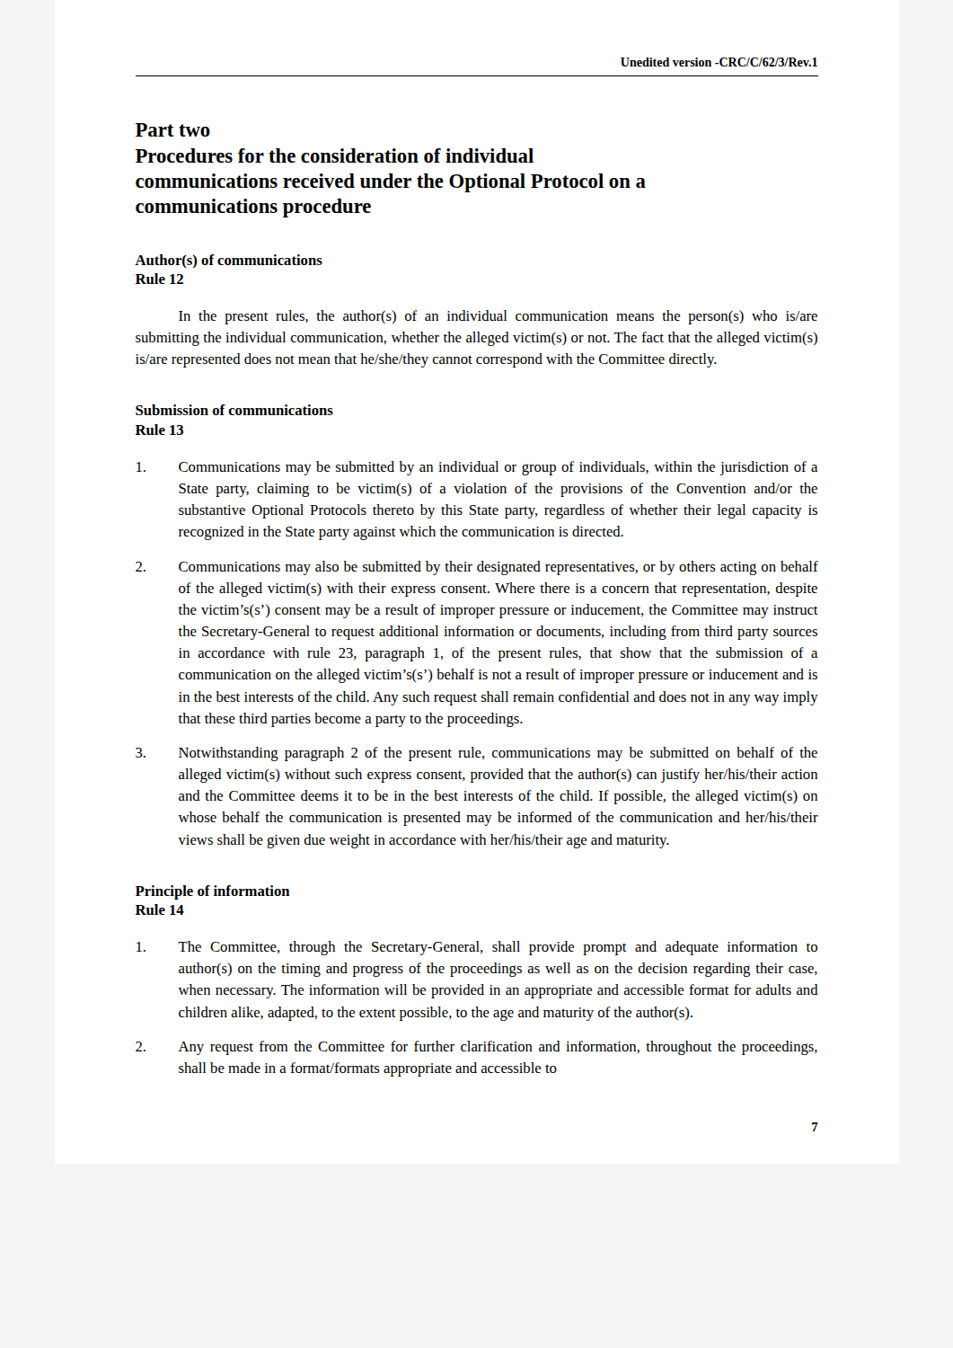Unedited version -CRC/C/62/3/Rev.1
Part two Procedures for the consideration of individual communications received under the Optional Protocol on a communications procedure
Author(s) of communications Rule 12
In the present rules, the author(s) of an individual communication means the person(s) who is/are submitting the individual communication, whether the alleged victim(s) or not. The fact that the alleged victim(s) is/are represented does not mean that he/she/they cannot correspond with the Committee directly.
Submission of communications Rule 13
1.
Communications may be submitted by an individual or group of individuals, within the jurisdiction of a State party, claiming to be victim(s) of a violation of the provisions of the Convention and/or the substantive Optional Protocols thereto by this State party, regardless of whether their legal capacity is recognized in the State party against which the communication is directed.
2.
Communications may also be submitted by their designated representatives, or by others acting on behalf of the alleged victim(s) with their express consent. Where there is a concern that representation, despite the victim’s(s’) consent may be a result of improper pressure or inducement, the Committee may instruct the Secretary-General to request additional information or documents, including from third party sources in accordance with rule 23, paragraph 1, of the present rules, that show that the submission of a communication on the alleged victim’s(s’) behalf is not a result of improper pressure or inducement and is in the best interests of the child. Any such request shall remain confidential and does not in any way imply that these third parties become a party to the proceedings.
3.
Notwithstanding paragraph 2 of the present rule, communications may be submitted on behalf of the alleged victim(s) without such express consent, provided that the author(s) can justify her/his/their action and the Committee deems it to be in the best interests of the child. If possible, the alleged victim(s) on whose behalf the communication is presented may be informed of the communication and her/his/their views shall be given due weight in accordance with her/his/their age and maturity.
Principle of information Rule 14
1.
The Committee, through the Secretary-General, shall provide prompt and adequate information to author(s) on the timing and progress of the proceedings as well as on the decision regarding their case, when necessary. The information will be provided in an appropriate and accessible format for adults and children alike, adapted, to the extent possible, to the age and maturity of the author(s).
2.
Any request from the Committee for further clarification and information, throughout the proceedings, shall be made in a format/formats appropriate and accessible to
7